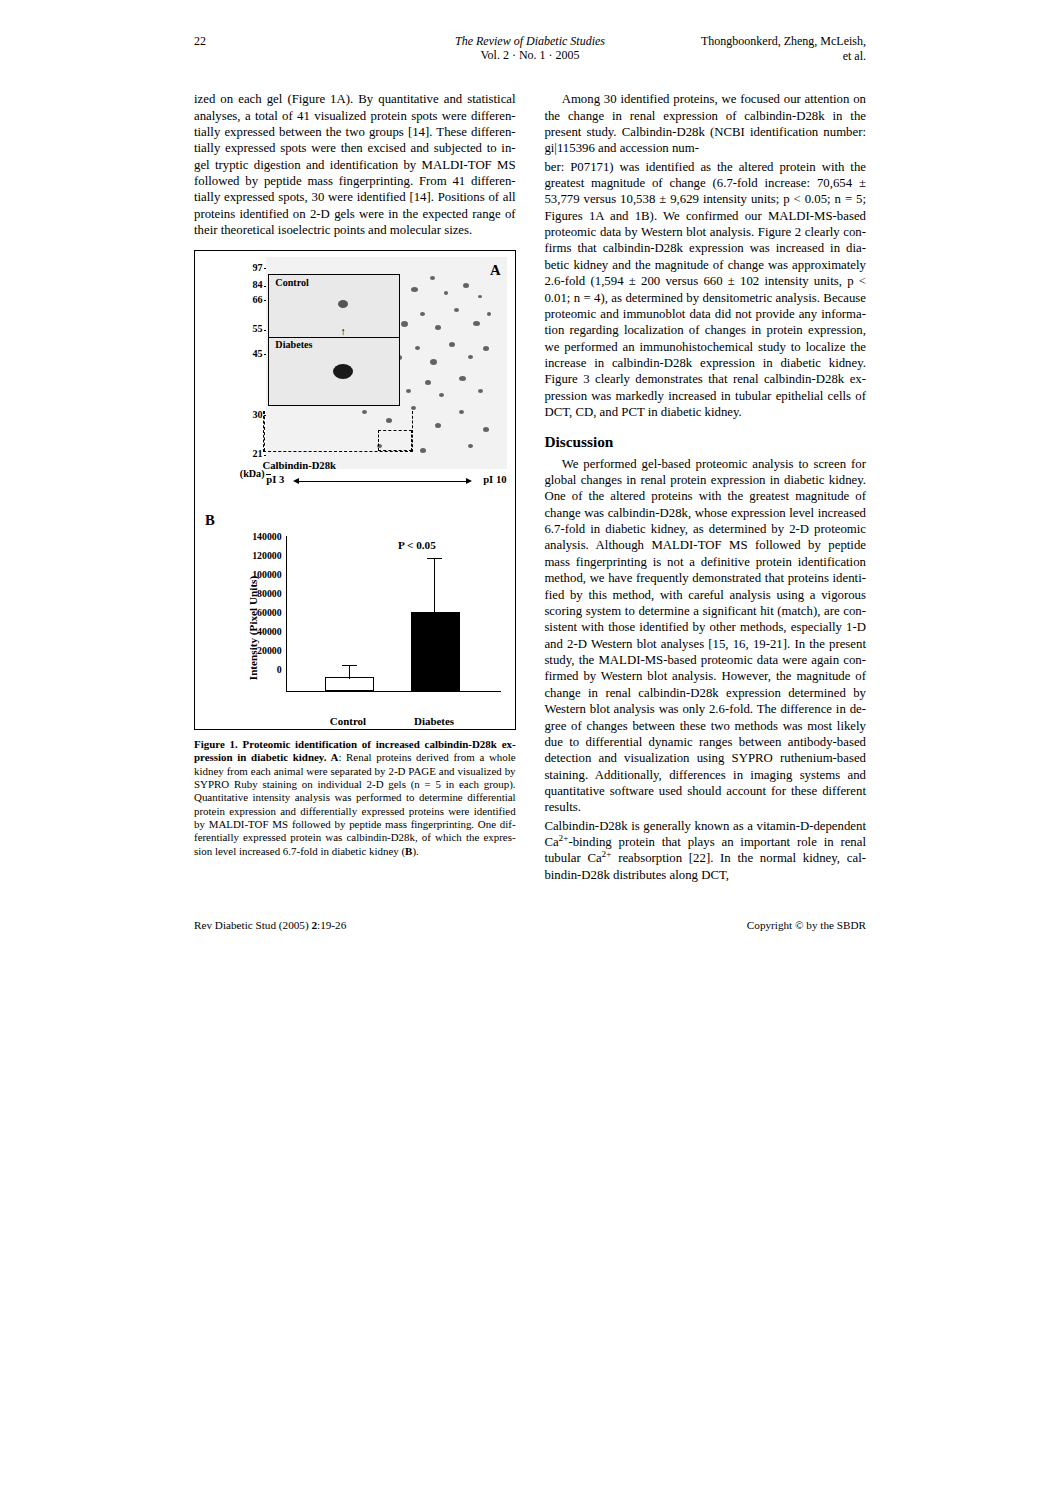22
The Review of Diabetic Studies
Vol. 2 · No. 1 · 2005
Thongboonkerd, Zheng, McLeish, et al.
ized on each gel (Figure 1A). By quantitative and statistical analyses, a total of 41 visualized protein spots were differentially expressed between the two groups [14]. These differentially expressed spots were then excised and subjected to in-gel tryptic digestion and identification by MALDI-TOF MS followed by peptide mass fingerprinting. From 41 differentially expressed spots, 30 were identified [14]. Positions of all proteins identified on 2-D gels were in the expected range of their theoretical isoelectric points and molecular sizes.
97
84
66
55
45
30
21
(kDa)
A
Control
Diabetes
↑
Calbindin-D28k
pI 3
pI 10
B
Intensity (Pixel Units)
140000 120000 100000 80000 60000 40000 20000 0
P < 0.05
Control
Diabetes
Figure 1. Proteomic identification of increased calbindin-D28k expression in diabetic kidney. A: Renal proteins derived from a whole kidney from each animal were separated by 2-D PAGE and visualized by SYPRO Ruby staining on individual 2-D gels (n = 5 in each group). Quantitative intensity analysis was performed to determine differential protein expression and differentially expressed proteins were identified by MALDI-TOF MS followed by peptide mass fingerprinting. One differentially expressed protein was calbindin-D28k, of which the expression level increased 6.7-fold in diabetic kidney (B).
Among 30 identified proteins, we focused our attention on the change in renal expression of calbindin-D28k in the present study. Calbindin-D28k (NCBI identification number: gi|115396 and accession num-
ber: P07171) was identified as the altered protein with the greatest magnitude of change (6.7-fold increase: 70,654 ± 53,779 versus 10,538 ± 9,629 intensity units; p < 0.05; n = 5; Figures 1A and 1B). We confirmed our MALDI-MS-based proteomic data by Western blot analysis. Figure 2 clearly confirms that calbindin-D28k expression was increased in diabetic kidney and the magnitude of change was approximately 2.6-fold (1,594 ± 200 versus 660 ± 102 intensity units, p < 0.01; n = 4), as determined by densitometric analysis. Because proteomic and immunoblot data did not provide any information regarding localization of changes in protein expression, we performed an immunohistochemical study to localize the increase in calbindin-D28k expression in diabetic kidney. Figure 3 clearly demonstrates that renal calbindin-D28k expression was markedly increased in tubular epithelial cells of DCT, CD, and PCT in diabetic kidney.
Discussion
We performed gel-based proteomic analysis to screen for global changes in renal protein expression in diabetic kidney. One of the altered proteins with the greatest magnitude of change was calbindin-D28k, whose expression level increased 6.7-fold in diabetic kidney, as determined by 2-D proteomic analysis. Although MALDI-TOF MS followed by peptide mass fingerprinting is not a definitive protein identification method, we have frequently demonstrated that proteins identified by this method, with careful analysis using a vigorous scoring system to determine a significant hit (match), are consistent with those identified by other methods, especially 1-D and 2-D Western blot analyses [15, 16, 19-21]. In the present study, the MALDI-MS-based proteomic data were again confirmed by Western blot analysis. However, the magnitude of change in renal calbindin-D28k expression determined by Western blot analysis was only 2.6-fold. The difference in degree of changes between these two methods was most likely due to differential dynamic ranges between antibody-based detection and visualization using SYPRO ruthenium-based staining. Additionally, differences in imaging systems and quantitative software used should account for these different results.
Calbindin-D28k is generally known as a vitamin-D-dependent Ca2+-binding protein that plays an important role in renal tubular Ca2+ reabsorption [22]. In the normal kidney, calbindin-D28k distributes along DCT,
Rev Diabetic Stud (2005) 2:19-26
Copyright © by the SBDR